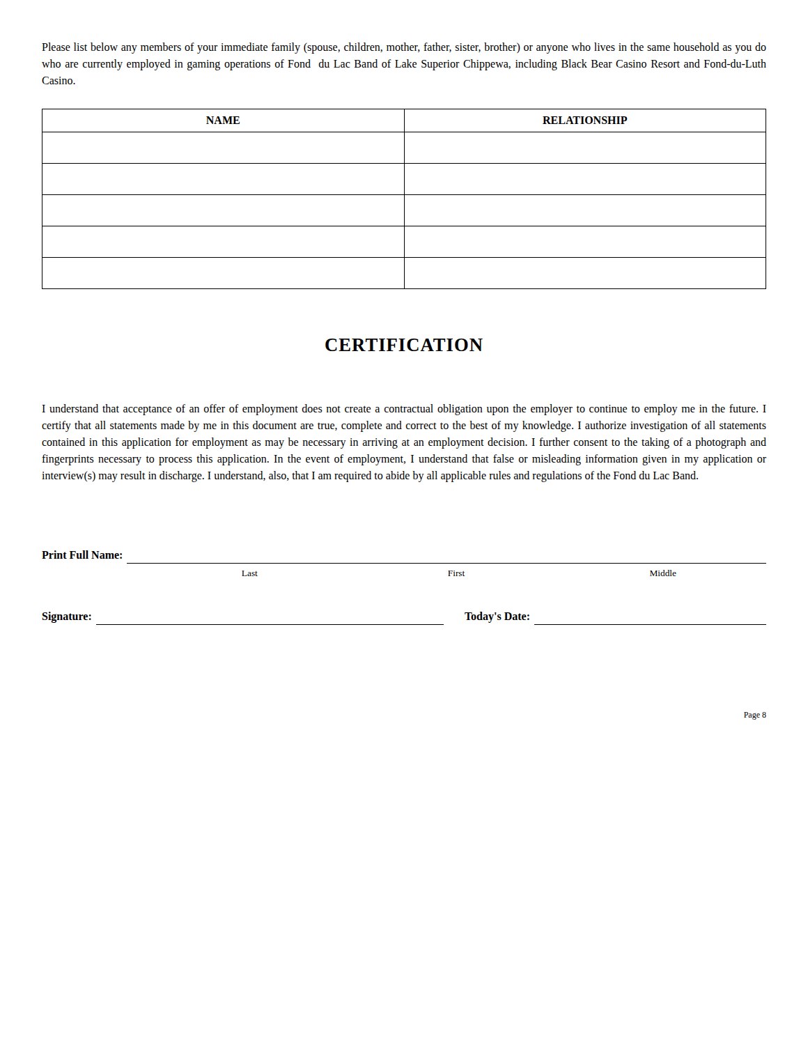Please list below any members of your immediate family (spouse, children, mother, father, sister, brother) or anyone who lives in the same household as you do who are currently employed in gaming operations of Fond du Lac Band of Lake Superior Chippewa, including Black Bear Casino Resort and Fond-du-Luth Casino.
| NAME | RELATIONSHIP |
| --- | --- |
CERTIFICATION
I understand that acceptance of an offer of employment does not create a contractual obligation upon the employer to continue to employ me in the future. I certify that all statements made by me in this document are true, complete and correct to the best of my knowledge. I authorize investigation of all statements contained in this application for employment as may be necessary in arriving at an employment decision. I further consent to the taking of a photograph and fingerprints necessary to process this application. In the event of employment, I understand that false or misleading information given in my application or interview(s) may result in discharge. I understand, also, that I am required to abide by all applicable rules and regulations of the Fond du Lac Band.
Print Full Name:
Last First Middle
Signature: Today's Date:
Page 8